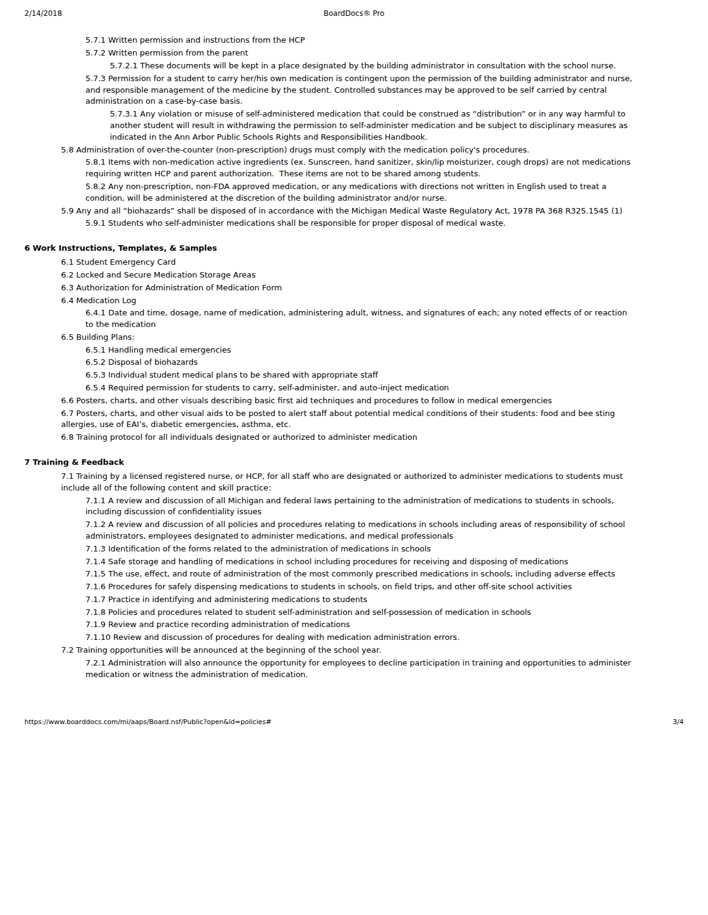2/14/2018 BoardDocs® Pro
5.7.1 Written permission and instructions from the HCP
5.7.2 Written permission from the parent
5.7.2.1 These documents will be kept in a place designated by the building administrator in consultation with the school nurse.
5.7.3 Permission for a student to carry her/his own medication is contingent upon the permission of the building administrator and nurse, and responsible management of the medicine by the student. Controlled substances may be approved to be self carried by central administration on a case-by-case basis.
5.7.3.1 Any violation or misuse of self-administered medication that could be construed as “distribution” or in any way harmful to another student will result in withdrawing the permission to self-administer medication and be subject to disciplinary measures as indicated in the Ann Arbor Public Schools Rights and Responsibilities Handbook.
5.8 Administration of over-the-counter (non-prescription) drugs must comply with the medication policy's procedures.
5.8.1 Items with non-medication active ingredients (ex. Sunscreen, hand sanitizer, skin/lip moisturizer, cough drops) are not medications requiring written HCP and parent authorization. These items are not to be shared among students.
5.8.2 Any non-prescription, non-FDA approved medication, or any medications with directions not written in English used to treat a condition, will be administered at the discretion of the building administrator and/or nurse.
5.9 Any and all “biohazards” shall be disposed of in accordance with the Michigan Medical Waste Regulatory Act, 1978 PA 368 R325.1545 (1)
5.9.1 Students who self-administer medications shall be responsible for proper disposal of medical waste.
6 Work Instructions, Templates, & Samples
6.1 Student Emergency Card
6.2 Locked and Secure Medication Storage Areas
6.3 Authorization for Administration of Medication Form
6.4 Medication Log
6.4.1 Date and time, dosage, name of medication, administering adult, witness, and signatures of each; any noted effects of or reaction to the medication
6.5 Building Plans:
6.5.1 Handling medical emergencies
6.5.2 Disposal of biohazards
6.5.3 Individual student medical plans to be shared with appropriate staff
6.5.4 Required permission for students to carry, self-administer, and auto-inject medication
6.6 Posters, charts, and other visuals describing basic first aid techniques and procedures to follow in medical emergencies
6.7 Posters, charts, and other visual aids to be posted to alert staff about potential medical conditions of their students: food and bee sting allergies, use of EAI’s, diabetic emergencies, asthma, etc.
6.8 Training protocol for all individuals designated or authorized to administer medication
7 Training & Feedback
7.1 Training by a licensed registered nurse, or HCP, for all staff who are designated or authorized to administer medications to students must include all of the following content and skill practice:
7.1.1 A review and discussion of all Michigan and federal laws pertaining to the administration of medications to students in schools, including discussion of confidentiality issues
7.1.2 A review and discussion of all policies and procedures relating to medications in schools including areas of responsibility of school administrators, employees designated to administer medications, and medical professionals
7.1.3 Identification of the forms related to the administration of medications in schools
7.1.4 Safe storage and handling of medications in school including procedures for receiving and disposing of medications
7.1.5 The use, effect, and route of administration of the most commonly prescribed medications in schools, including adverse effects
7.1.6 Procedures for safely dispensing medications to students in schools, on field trips, and other off-site school activities
7.1.7 Practice in identifying and administering medications to students
7.1.8 Policies and procedures related to student self-administration and self-possession of medication in schools
7.1.9 Review and practice recording administration of medications
7.1.10 Review and discussion of procedures for dealing with medication administration errors.
7.2 Training opportunities will be announced at the beginning of the school year.
7.2.1 Administration will also announce the opportunity for employees to decline participation in training and opportunities to administer medication or witness the administration of medication.
https://www.boarddocs.com/mi/aaps/Board.nsf/Public?open&id=policies# 3/4